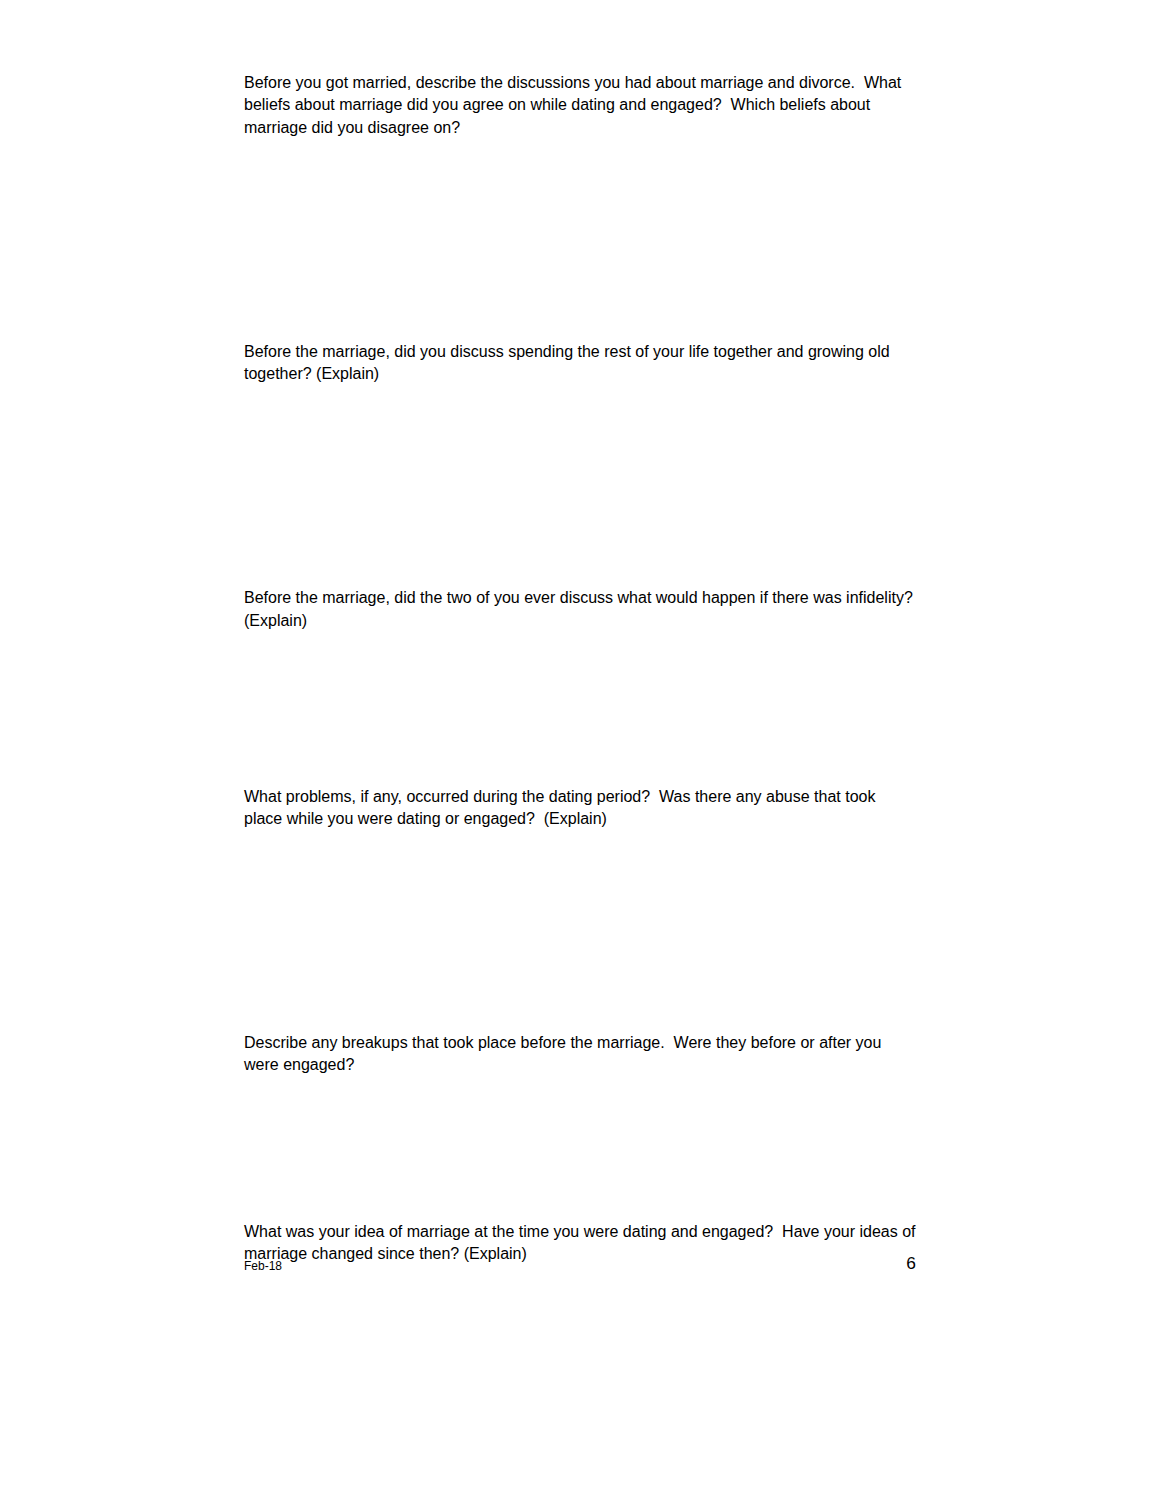Before you got married, describe the discussions you had about marriage and divorce. What beliefs about marriage did you agree on while dating and engaged? Which beliefs about marriage did you disagree on?
Before the marriage, did you discuss spending the rest of your life together and growing old together? (Explain)
Before the marriage, did the two of you ever discuss what would happen if there was infidelity? (Explain)
What problems, if any, occurred during the dating period? Was there any abuse that took place while you were dating or engaged? (Explain)
Describe any breakups that took place before the marriage. Were they before or after you were engaged?
What was your idea of marriage at the time you were dating and engaged? Have your ideas of marriage changed since then? (Explain)
Feb-18 6